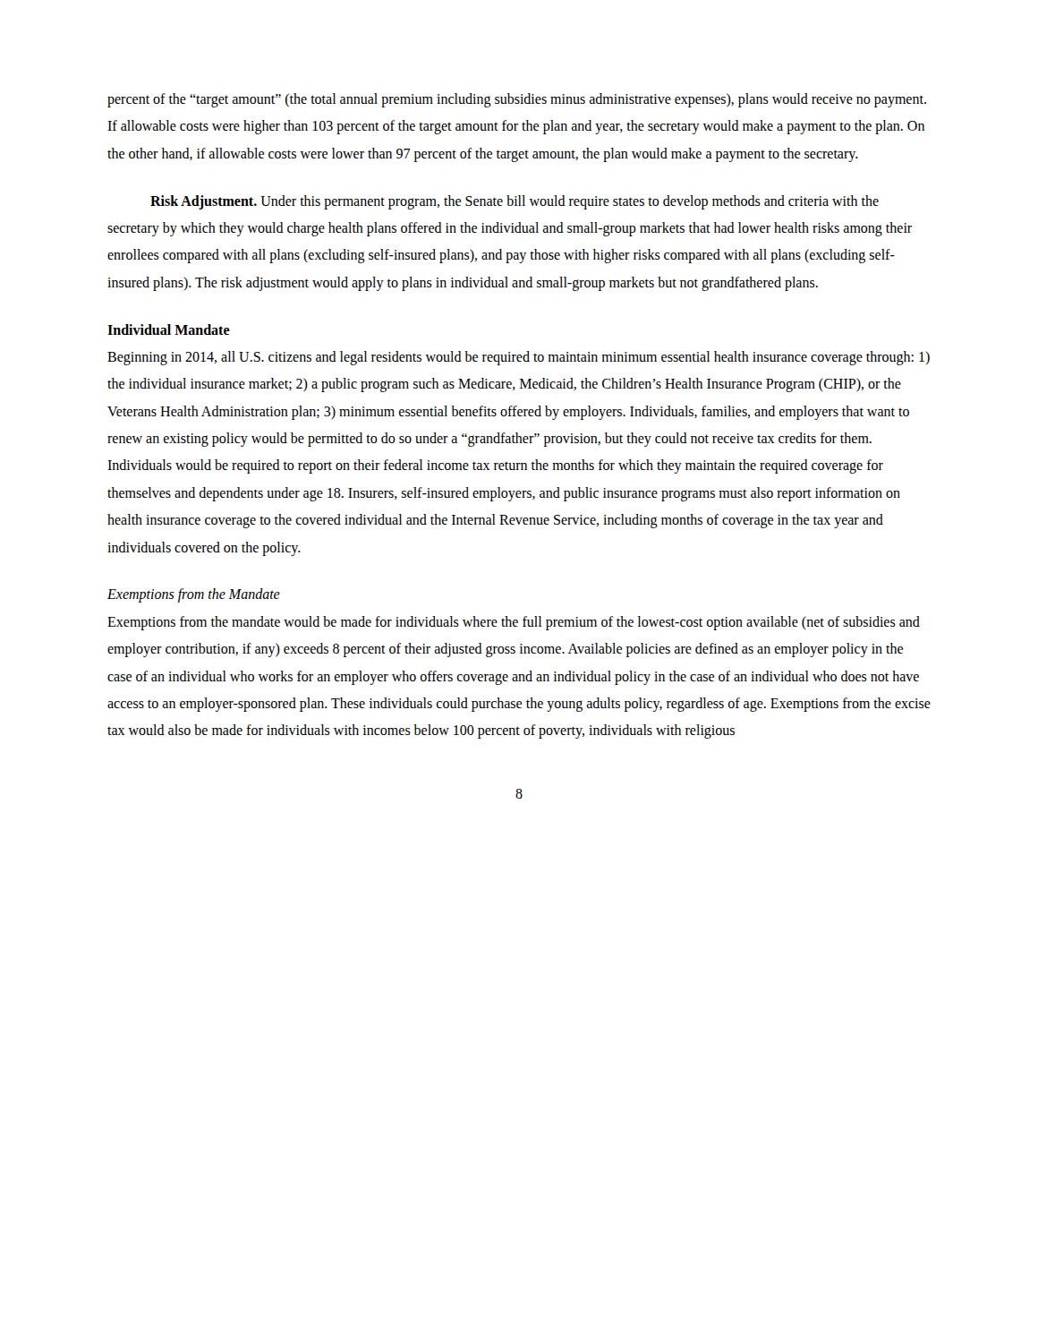percent of the “target amount” (the total annual premium including subsidies minus administrative expenses), plans would receive no payment. If allowable costs were higher than 103 percent of the target amount for the plan and year, the secretary would make a payment to the plan. On the other hand, if allowable costs were lower than 97 percent of the target amount, the plan would make a payment to the secretary.
Risk Adjustment. Under this permanent program, the Senate bill would require states to develop methods and criteria with the secretary by which they would charge health plans offered in the individual and small-group markets that had lower health risks among their enrollees compared with all plans (excluding self-insured plans), and pay those with higher risks compared with all plans (excluding self-insured plans). The risk adjustment would apply to plans in individual and small-group markets but not grandfathered plans.
Individual Mandate
Beginning in 2014, all U.S. citizens and legal residents would be required to maintain minimum essential health insurance coverage through: 1) the individual insurance market; 2) a public program such as Medicare, Medicaid, the Children’s Health Insurance Program (CHIP), or the Veterans Health Administration plan; 3) minimum essential benefits offered by employers. Individuals, families, and employers that want to renew an existing policy would be permitted to do so under a “grandfather” provision, but they could not receive tax credits for them. Individuals would be required to report on their federal income tax return the months for which they maintain the required coverage for themselves and dependents under age 18. Insurers, self-insured employers, and public insurance programs must also report information on health insurance coverage to the covered individual and the Internal Revenue Service, including months of coverage in the tax year and individuals covered on the policy.
Exemptions from the Mandate
Exemptions from the mandate would be made for individuals where the full premium of the lowest-cost option available (net of subsidies and employer contribution, if any) exceeds 8 percent of their adjusted gross income. Available policies are defined as an employer policy in the case of an individual who works for an employer who offers coverage and an individual policy in the case of an individual who does not have access to an employer-sponsored plan. These individuals could purchase the young adults policy, regardless of age. Exemptions from the excise tax would also be made for individuals with incomes below 100 percent of poverty, individuals with religious
8